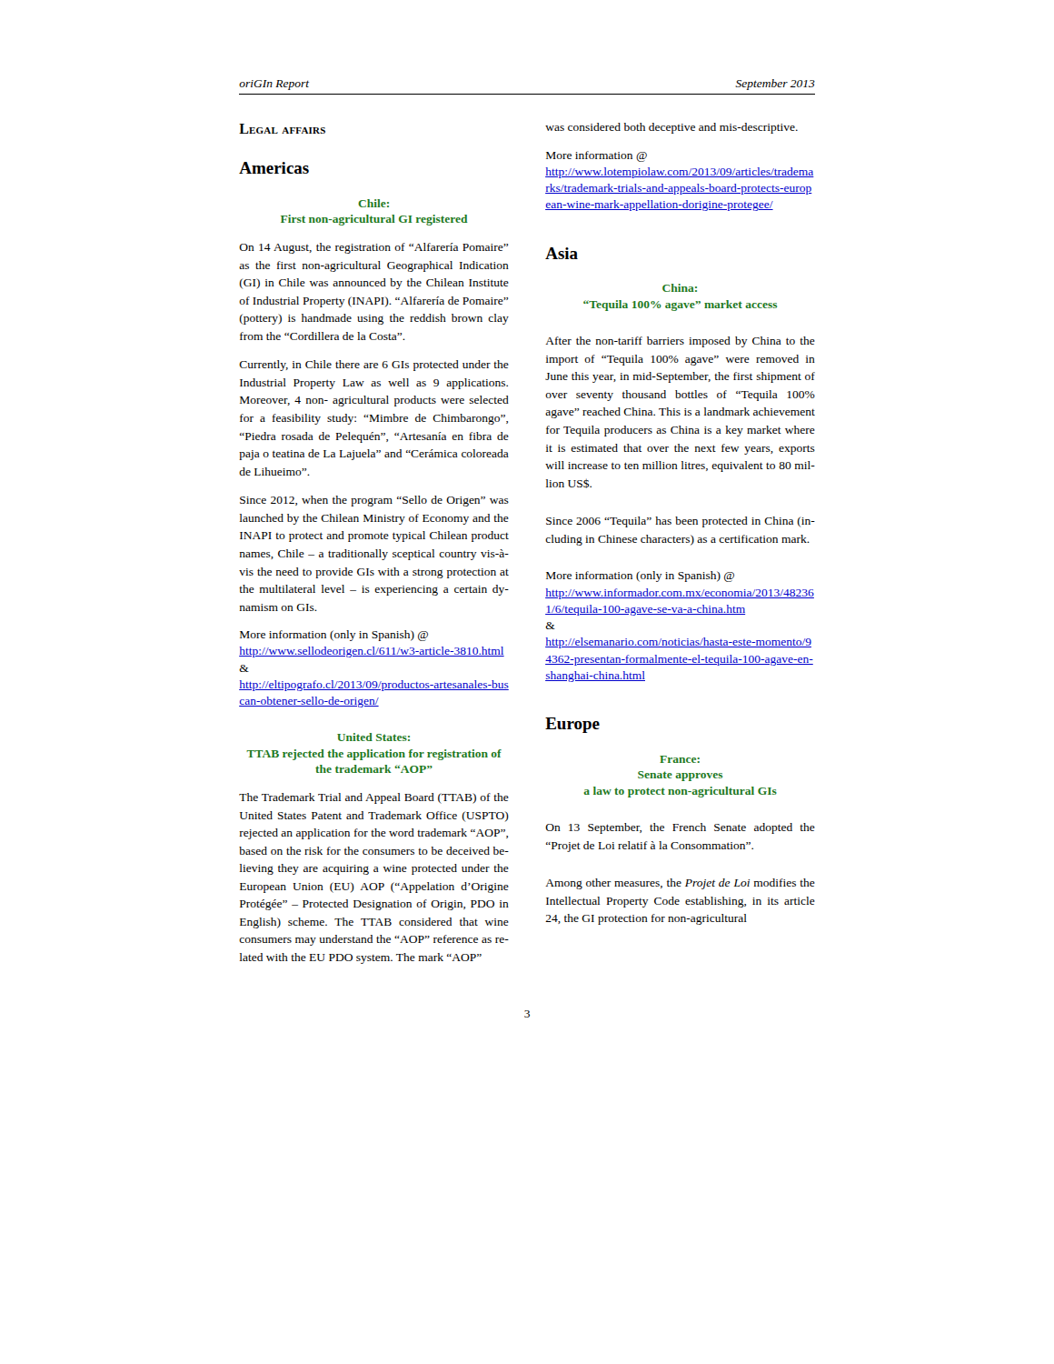oriGIn Report September 2013
Legal affairs
Americas
Chile:
First non-agricultural GI registered
On 14 August, the registration of “Alfarería Pomaire” as the first non-agricultural Geographical Indication (GI) in Chile was announced by the Chilean Institute of Industrial Property (INAPI). “Alfarería de Pomaire” (pottery) is handmade using the reddish brown clay from the “Cordillera de la Costa”.
Currently, in Chile there are 6 GIs protected under the Industrial Property Law as well as 9 applications. Moreover, 4 non- agricultural products were selected for a feasibility study: “Mimbre de Chimbarongo”, “Piedra rosada de Pelequén”, “Artesanía en fibra de paja o teatina de La Lajuela” and “Cerámica coloreada de Lihueimo”.
Since 2012, when the program “Sello de Origen” was launched by the Chilean Ministry of Economy and the INAPI to protect and promote typical Chilean product names, Chile – a traditionally sceptical country vis-à-vis the need to provide GIs with a strong protection at the multilateral level – is experiencing a certain dynamism on GIs.
More information (only in Spanish) @
http://www.sellodeorigen.cl/611/w3-article-3810.html
& http://eltipografo.cl/2013/09/productos-artesanales-buscan-obtener-sello-de-origen/
United States:
TTAB rejected the application for registration of the trademark “AOP”
The Trademark Trial and Appeal Board (TTAB) of the United States Patent and Trademark Office (USPTO) rejected an application for the word trademark “AOP”, based on the risk for the consumers to be deceived believing they are acquiring a wine protected under the European Union (EU) AOP (“Appelation d’Origine Protégée” – Protected Designation of Origin, PDO in English) scheme. The TTAB considered that wine consumers may understand the “AOP” reference as related with the EU PDO system. The mark “AOP”
was considered both deceptive and mis-descriptive.
More information @
http://www.lotempiolaw.com/2013/09/articles/trademarks/trademark-trials-and-appeals-board-protects-european-wine-mark-appellation-dorigine-protegee/
Asia
China:
“Tequila 100% agave” market access
After the non-tariff barriers imposed by China to the import of “Tequila 100% agave” were removed in June this year, in mid-September, the first shipment of over seventy thousand bottles of “Tequila 100% agave” reached China. This is a landmark achievement for Tequila producers as China is a key market where it is estimated that over the next few years, exports will increase to ten million litres, equivalent to 80 million US$.
Since 2006 “Tequila” has been protected in China (including in Chinese characters) as a certification mark.
More information (only in Spanish) @
http://www.informador.com.mx/economia/2013/482361/6/tequila-100-agave-se-va-a-china.htm
& http://elsemanario.com/noticias/hasta-este-momento/94362-presentan-formalmente-el-tequila-100-agave-en-shanghai-china.html
Europe
France:
Senate approves
a law to protect non-agricultural GIs
On 13 September, the French Senate adopted the “Projet de Loi relatif à la Consommation”.
Among other measures, the Projet de Loi modifies the Intellectual Property Code establishing, in its article 24, the GI protection for non-agricultural
3